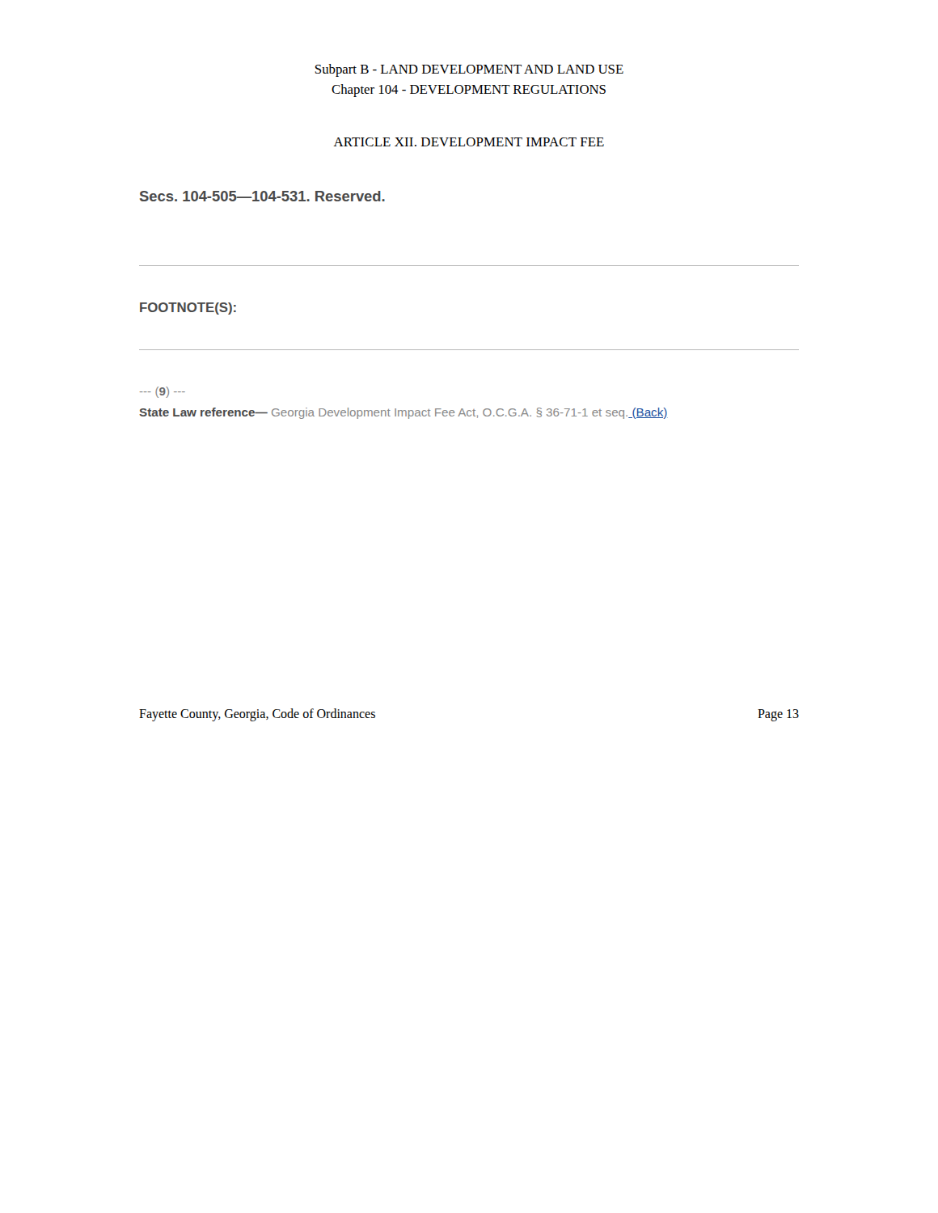Subpart B - LAND DEVELOPMENT AND LAND USE
Chapter 104 - DEVELOPMENT REGULATIONS
ARTICLE XII. DEVELOPMENT IMPACT FEE
Secs. 104-505—104-531. Reserved.
FOOTNOTE(S):
--- (9) ---
State Law reference— Georgia Development Impact Fee Act, O.C.G.A. § 36-71-1 et seq. (Back)
Fayette County, Georgia, Code of Ordinances Page 13